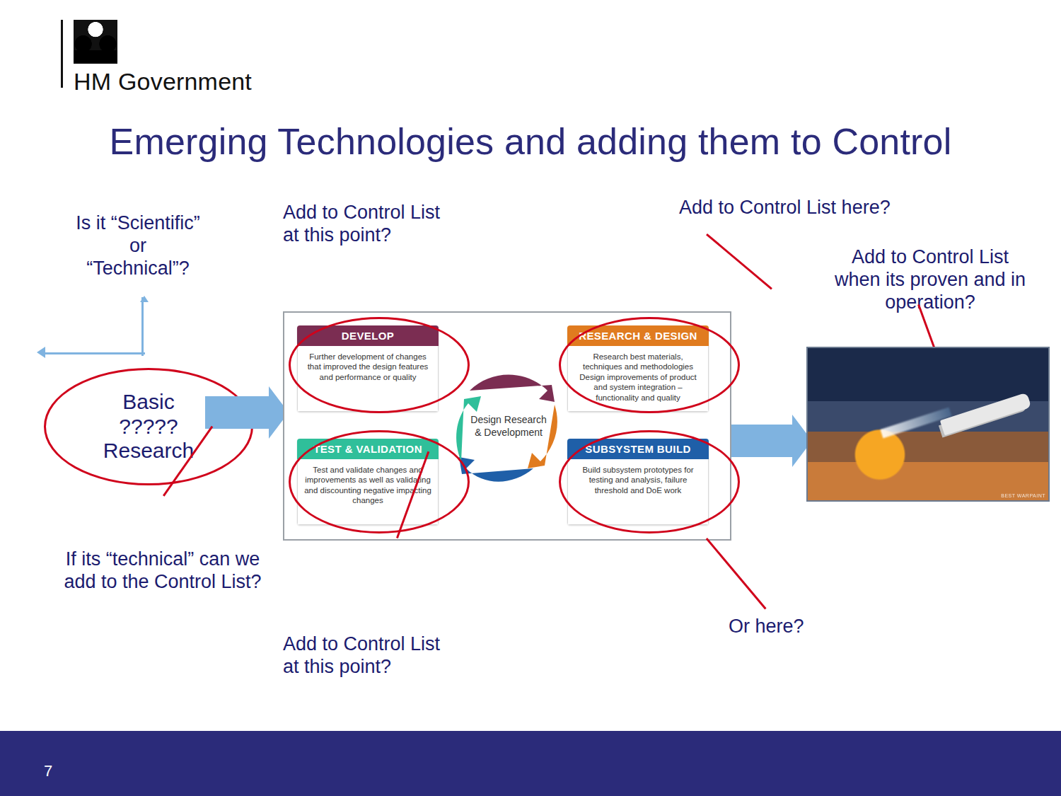HM Government
Emerging Technologies and adding them to Control
Is it “Scientific”
or
“Technical”?
Add to Control List
at this point?
Add to Control List here?
Add to Control List
when its proven and in
operation?
If its “technical” can we
add to the Control List?
Add to Control List
at this point?
Or here?
Basic
?????
Research
DEVELOP
Further development of changes that improved the design features and performance or quality
RESEARCH & DESIGN
Research best materials, techniques and methodologies
Design improvements of product and system integration – functionality and quality
TEST & VALIDATION
Test and validate changes and improvements as well as validating and discounting negative impacting changes
SUBSYSTEM BUILD
Build subsystem prototypes for testing and analysis, failure threshold and DoE work
Design Research
& Development
BEST WARPAINT
7